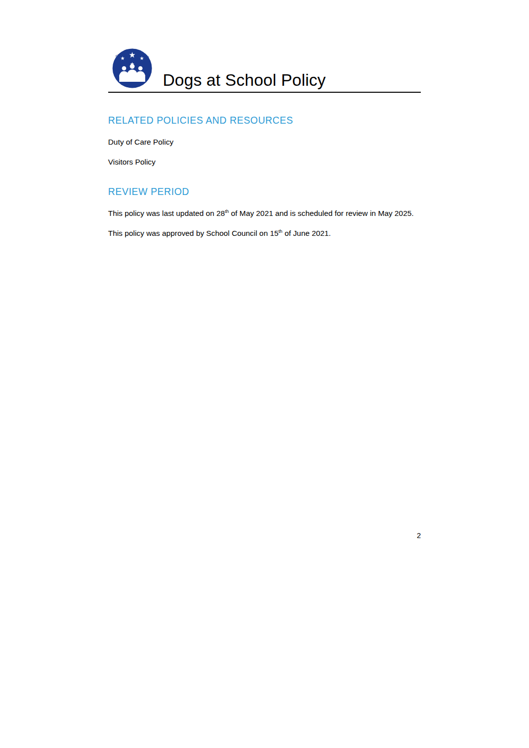Together We Learn KOO WEE RUP Primary School
Dogs at School Policy
RELATED POLICIES AND RESOURCES
Duty of Care Policy
Visitors Policy
REVIEW PERIOD
This policy was last updated on 28th of May 2021 and is scheduled for review in May 2025.
This policy was approved by School Council on 15th of June 2021.
2